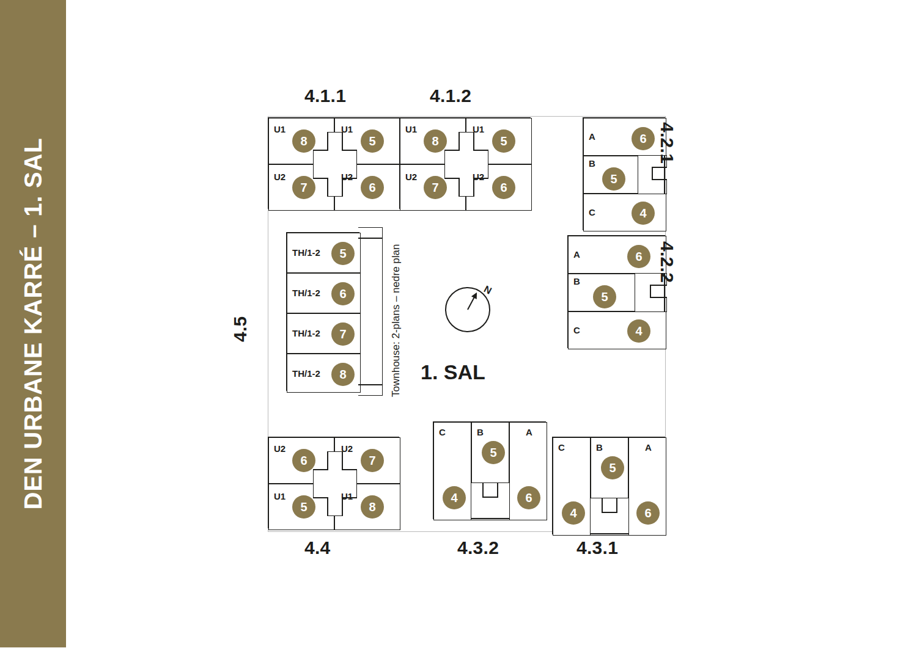DEN URBANE KARRÉ – 1. SAL
4.1.1
4.1.2
U1 8 U1 5 U2 7 U2 6
U1 8 U1 5 U2 7 U2 6
A 6 B 5 C 4
4.2.1
A 6 B 5 C 4
4.2.2
4.5
TH/1-2 5 TH/1-2 6 TH/1-2 7 TH/1-2 8
Townhouse: 2-plans – nedre plan
N
1. SAL
U2 6 U2 7 U1 5 U1 8
4.4
C B A 5 4 6
4.3.2
C B A 5 4 6
4.3.1